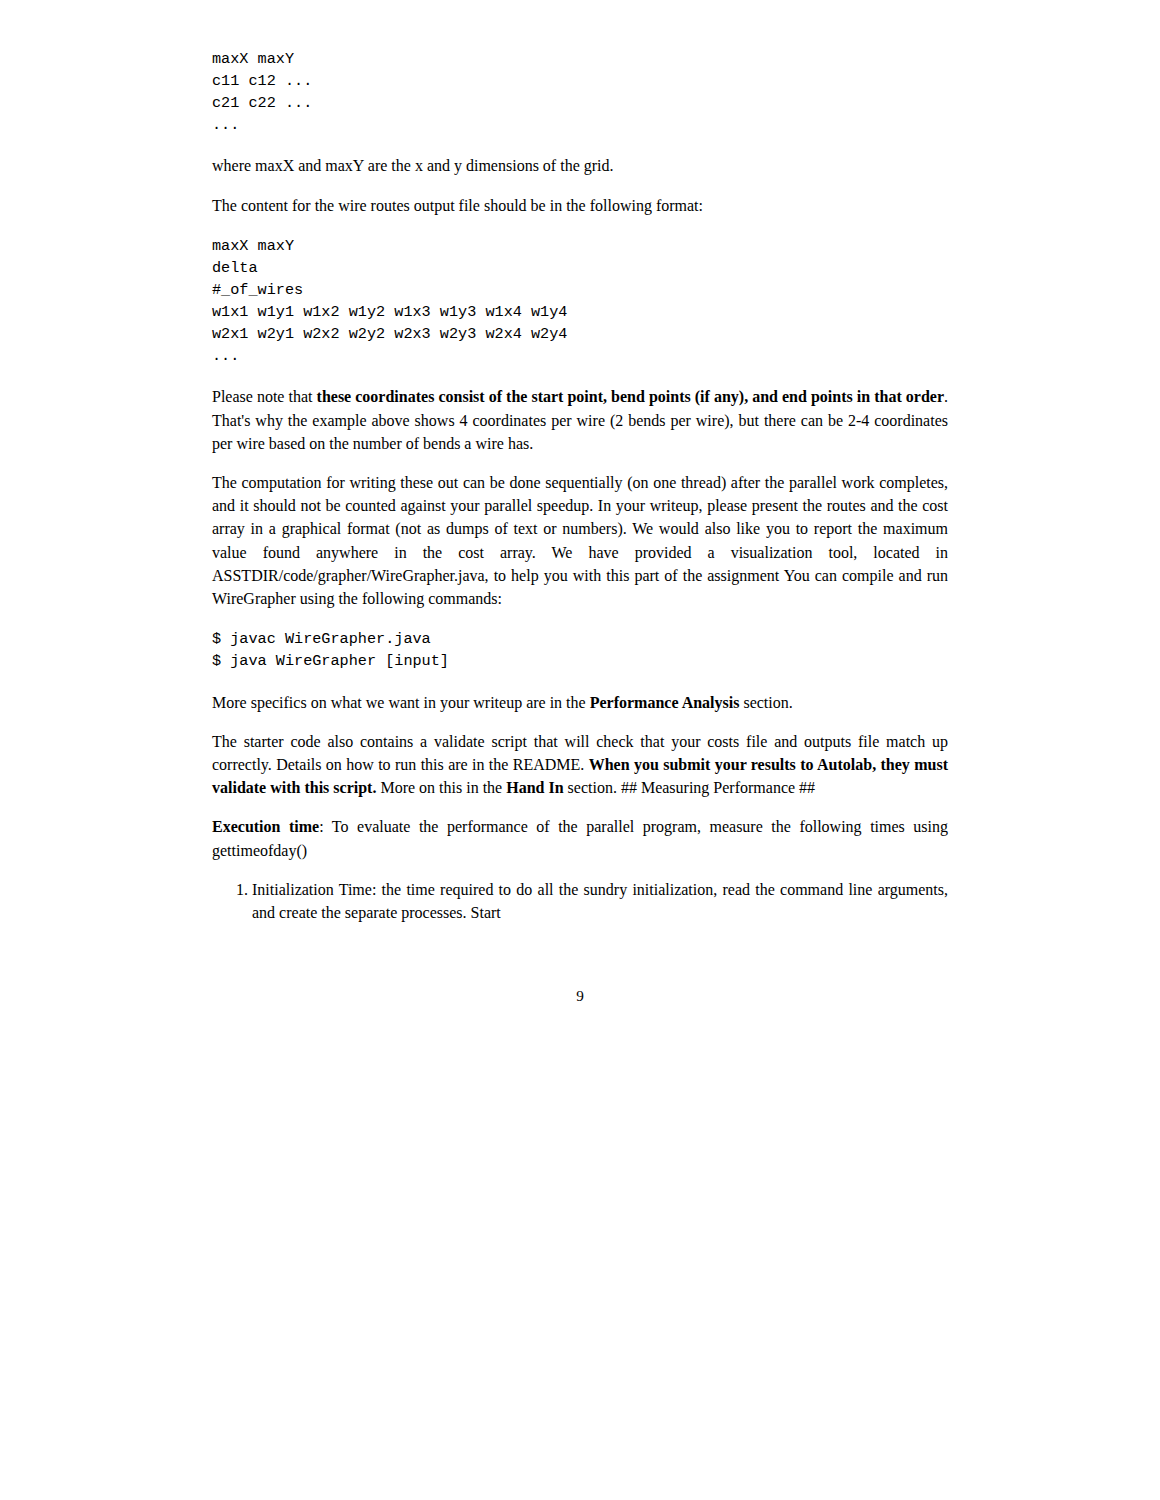maxX maxY
c11 c12 ...
c21 c22 ...
...
where maxX and maxY are the x and y dimensions of the grid.
The content for the wire routes output file should be in the following format:
maxX maxY
delta
#_of_wires
w1x1 w1y1 w1x2 w1y2 w1x3 w1y3 w1x4 w1y4
w2x1 w2y1 w2x2 w2y2 w2x3 w2y3 w2x4 w2y4
...
Please note that these coordinates consist of the start point, bend points (if any), and end points in that order. That's why the example above shows 4 coordinates per wire (2 bends per wire), but there can be 2-4 coordinates per wire based on the number of bends a wire has.
The computation for writing these out can be done sequentially (on one thread) after the parallel work completes, and it should not be counted against your parallel speedup. In your writeup, please present the routes and the cost array in a graphical format (not as dumps of text or numbers). We would also like you to report the maximum value found anywhere in the cost array. We have provided a visualization tool, located in ASSTDIR/code/grapher/WireGrapher.java, to help you with this part of the assignment You can compile and run WireGrapher using the following commands:
$ javac WireGrapher.java
$ java WireGrapher [input]
More specifics on what we want in your writeup are in the Performance Analysis section.
The starter code also contains a validate script that will check that your costs file and outputs file match up correctly. Details on how to run this are in the README. When you submit your results to Autolab, they must validate with this script. More on this in the Hand In section. ## Measuring Performance ##
Execution time: To evaluate the performance of the parallel program, measure the following times using gettimeofday()
Initialization Time: the time required to do all the sundry initialization, read the command line arguments, and create the separate processes. Start
9